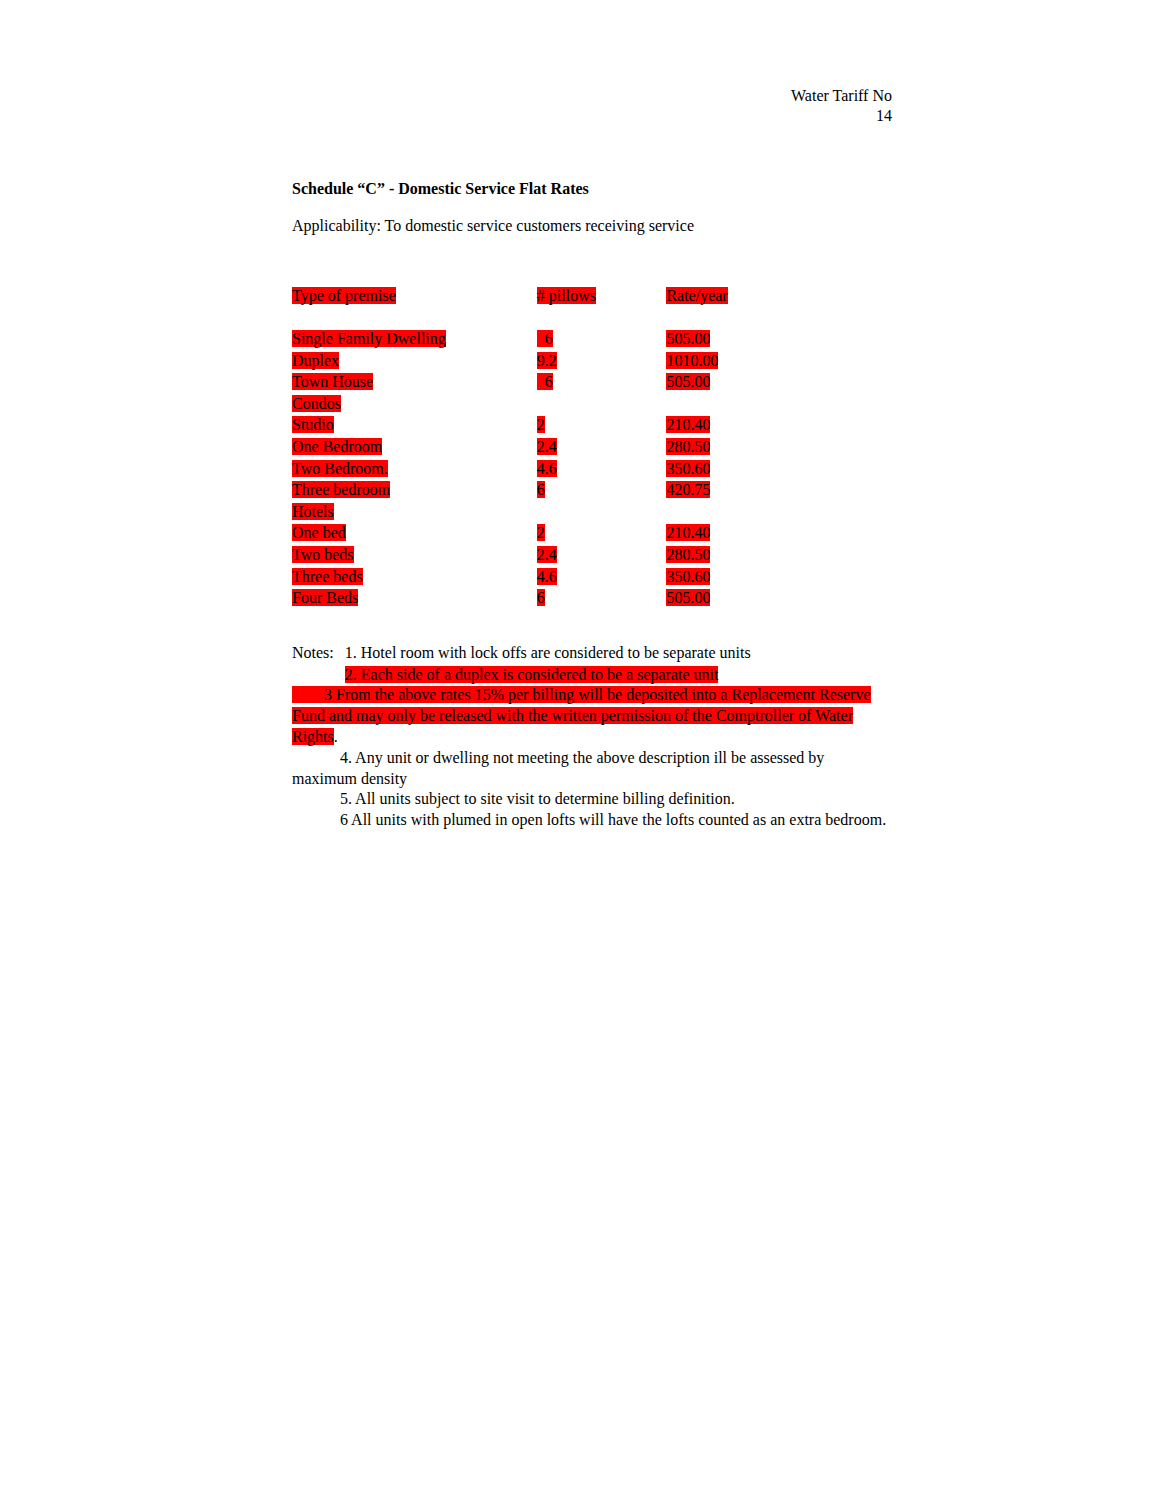Water Tariff No
14
Schedule “C” - Domestic Service Flat Rates
Applicability: To domestic service customers receiving service
| Type of premise | # pillows | Rate/year |
| Single Family Dwelling | 6 | 505.00 |
| Duplex | 9.2 | 1010.00 |
| Town House | 6 | 505.00 |
| Condos | | |
| Studio | 2 | 210.40 |
| One Bedroom | 2.4 | 280.50 |
| Two Bedroom. | 4.6 | 350.60 |
| Three bedroom | 6 | 420.75 |
| Hotels | | |
| One bed | 2 | 210.40 |
| Two beds | 2.4 | 280.50 |
| Three beds | 4.6 | 350.60 |
| Four Beds | 6 | 505.00 |
| Notes: | 1. Hotel room with lock offs are considered to be separate units |
| | 2. Each side of a duplex is considered to be a separate unit |
3 From the above rates 15% per billing will be deposited into a Replacement Reserve Fund and may only be released with the written permission of the Comptroller of Water Rights.
4. Any unit or dwelling not meeting the above description ill be assessed by
maximum density
5. All units subject to site visit to determine billing definition.
6 All units with plumed in open lofts will have the lofts counted as an extra bedroom.